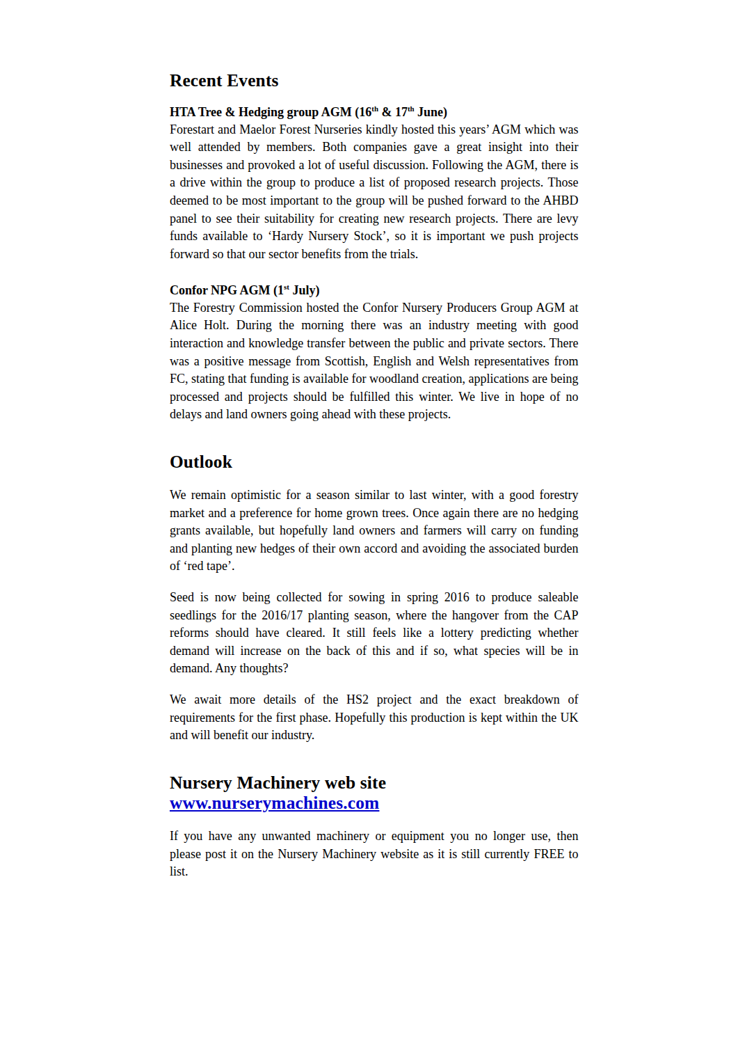Recent Events
HTA Tree & Hedging group AGM (16th & 17th June)
Forestart and Maelor Forest Nurseries kindly hosted this years’ AGM which was well attended by members. Both companies gave a great insight into their businesses and provoked a lot of useful discussion. Following the AGM, there is a drive within the group to produce a list of proposed research projects. Those deemed to be most important to the group will be pushed forward to the AHBD panel to see their suitability for creating new research projects. There are levy funds available to ‘Hardy Nursery Stock’, so it is important we push projects forward so that our sector benefits from the trials.
Confor NPG AGM (1st July)
The Forestry Commission hosted the Confor Nursery Producers Group AGM at Alice Holt. During the morning there was an industry meeting with good interaction and knowledge transfer between the public and private sectors. There was a positive message from Scottish, English and Welsh representatives from FC, stating that funding is available for woodland creation, applications are being processed and projects should be fulfilled this winter. We live in hope of no delays and land owners going ahead with these projects.
Outlook
We remain optimistic for a season similar to last winter, with a good forestry market and a preference for home grown trees. Once again there are no hedging grants available, but hopefully land owners and farmers will carry on funding and planting new hedges of their own accord and avoiding the associated burden of ‘red tape’.
Seed is now being collected for sowing in spring 2016 to produce saleable seedlings for the 2016/17 planting season, where the hangover from the CAP reforms should have cleared. It still feels like a lottery predicting whether demand will increase on the back of this and if so, what species will be in demand. Any thoughts?
We await more details of the HS2 project and the exact breakdown of requirements for the first phase. Hopefully this production is kept within the UK and will benefit our industry.
Nursery Machinery web site www.nurserymachines.com
If you have any unwanted machinery or equipment you no longer use, then please post it on the Nursery Machinery website as it is still currently FREE to list.